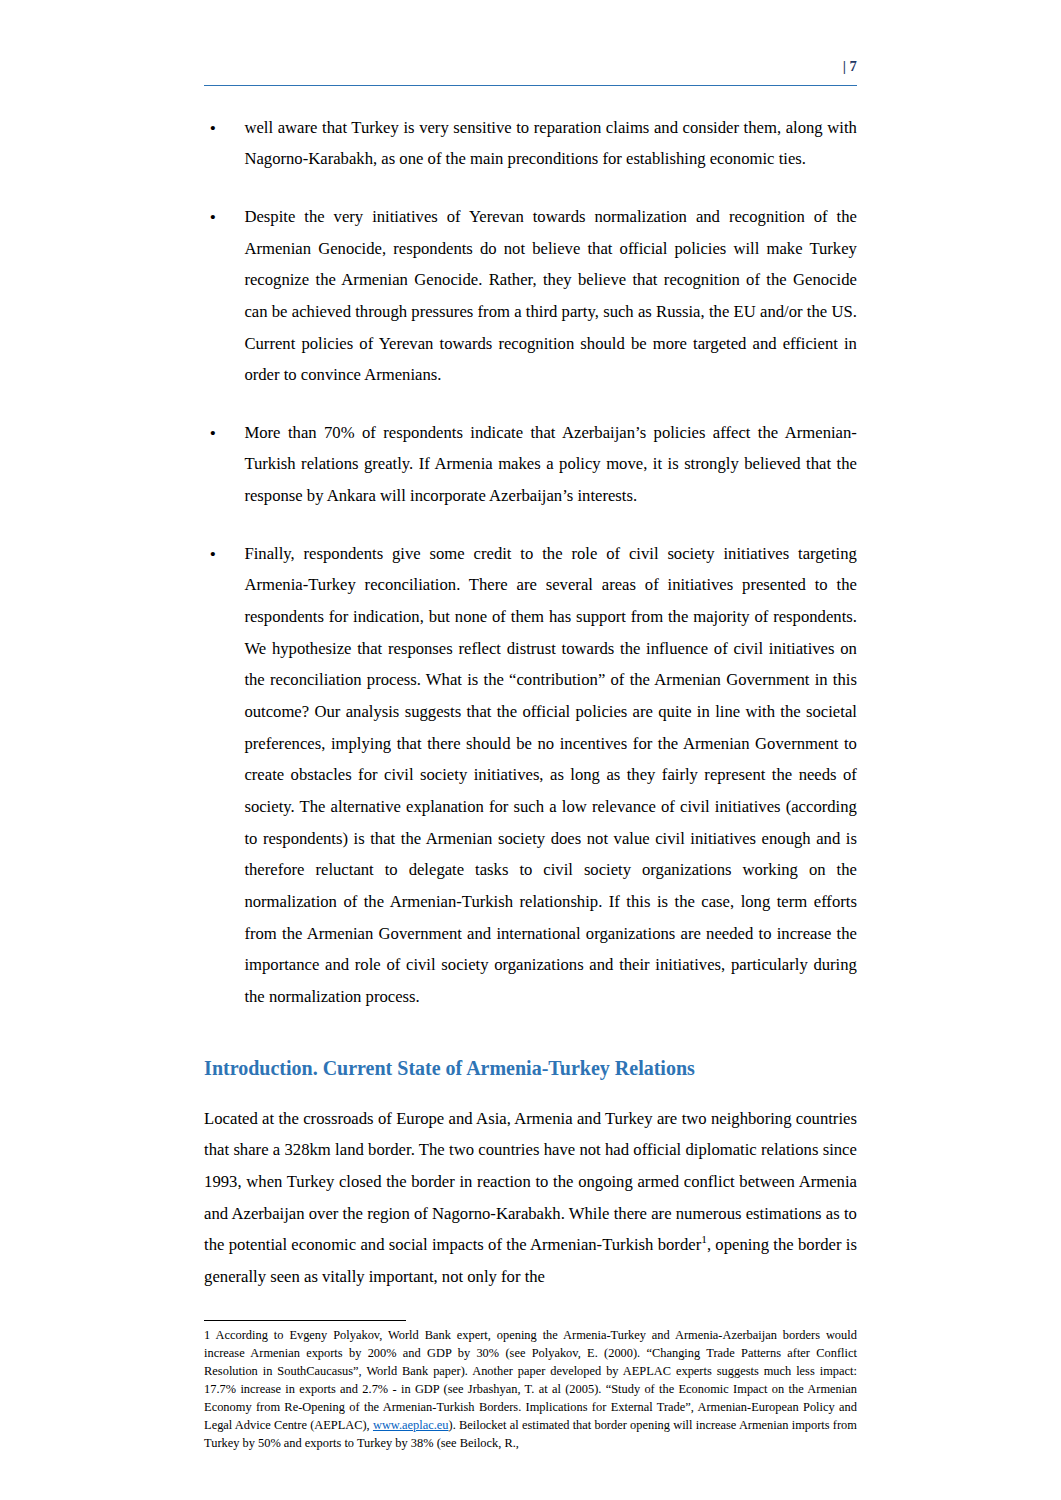| 7
well aware that Turkey is very sensitive to reparation claims and consider them, along with Nagorno-Karabakh, as one of the main preconditions for establishing economic ties.
Despite the very initiatives of Yerevan towards normalization and recognition of the Armenian Genocide, respondents do not believe that official policies will make Turkey recognize the Armenian Genocide. Rather, they believe that recognition of the Genocide can be achieved through pressures from a third party, such as Russia, the EU and/or the US. Current policies of Yerevan towards recognition should be more targeted and efficient in order to convince Armenians.
More than 70% of respondents indicate that Azerbaijan’s policies affect the Armenian-Turkish relations greatly. If Armenia makes a policy move, it is strongly believed that the response by Ankara will incorporate Azerbaijan’s interests.
Finally, respondents give some credit to the role of civil society initiatives targeting Armenia-Turkey reconciliation. There are several areas of initiatives presented to the respondents for indication, but none of them has support from the majority of respondents. We hypothesize that responses reflect distrust towards the influence of civil initiatives on the reconciliation process. What is the “contribution” of the Armenian Government in this outcome? Our analysis suggests that the official policies are quite in line with the societal preferences, implying that there should be no incentives for the Armenian Government to create obstacles for civil society initiatives, as long as they fairly represent the needs of society. The alternative explanation for such a low relevance of civil initiatives (according to respondents) is that the Armenian society does not value civil initiatives enough and is therefore reluctant to delegate tasks to civil society organizations working on the normalization of the Armenian-Turkish relationship. If this is the case, long term efforts from the Armenian Government and international organizations are needed to increase the importance and role of civil society organizations and their initiatives, particularly during the normalization process.
Introduction. Current State of Armenia-Turkey Relations
Located at the crossroads of Europe and Asia, Armenia and Turkey are two neighboring countries that share a 328km land border. The two countries have not had official diplomatic relations since 1993, when Turkey closed the border in reaction to the ongoing armed conflict between Armenia and Azerbaijan over the region of Nagorno-Karabakh. While there are numerous estimations as to the potential economic and social impacts of the Armenian-Turkish border1, opening the border is generally seen as vitally important, not only for the
1 According to Evgeny Polyakov, World Bank expert, opening the Armenia-Turkey and Armenia-Azerbaijan borders would increase Armenian exports by 200% and GDP by 30% (see Polyakov, E. (2000). “Changing Trade Patterns after Conflict Resolution in SouthCaucasus”, World Bank paper). Another paper developed by AEPLAC experts suggests much less impact: 17.7% increase in exports and 2.7% - in GDP (see Jrbashyan, T. at al (2005). “Study of the Economic Impact on the Armenian Economy from Re-Opening of the Armenian-Turkish Borders. Implications for External Trade”, Armenian-European Policy and Legal Advice Centre (AEPLAC), www.aeplac.eu). Beilocket al estimated that border opening will increase Armenian imports from Turkey by 50% and exports to Turkey by 38% (see Beilock, R.,